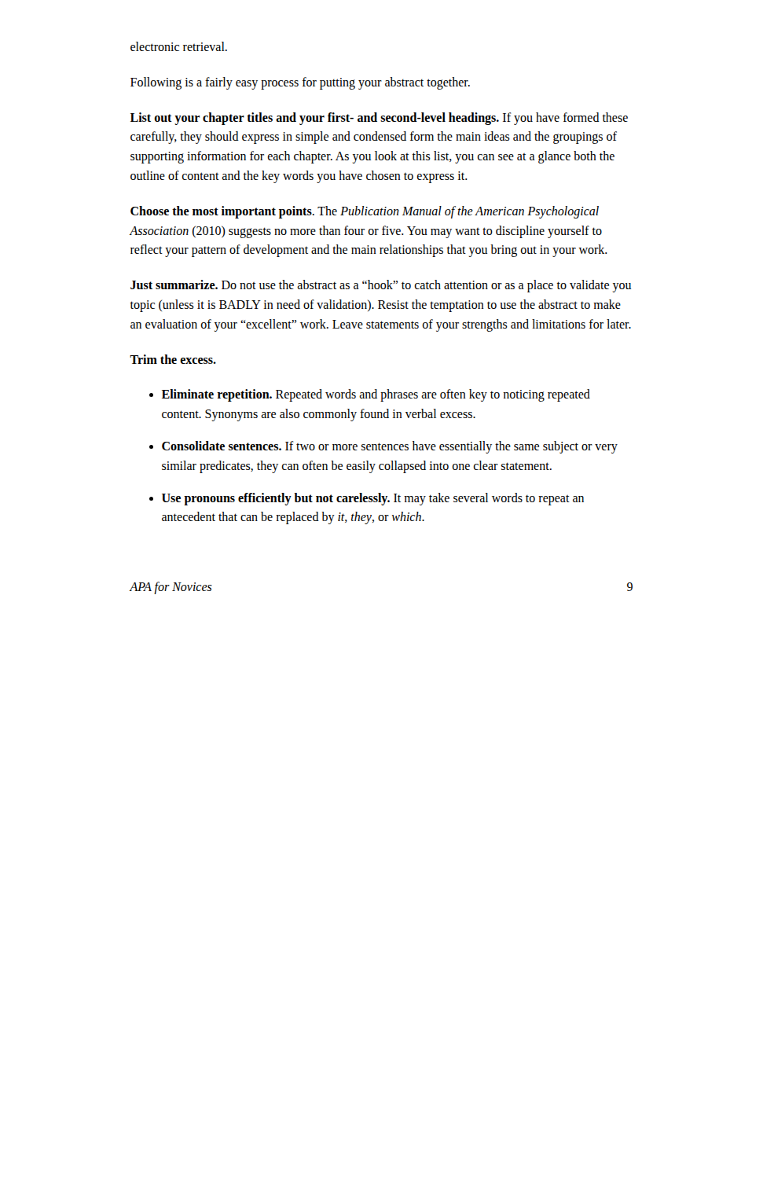electronic retrieval.
Following is a fairly easy process for putting your abstract together.
List out your chapter titles and your first- and second-level headings. If you have formed these carefully, they should express in simple and condensed form the main ideas and the groupings of supporting information for each chapter. As you look at this list, you can see at a glance both the outline of content and the key words you have chosen to express it.
Choose the most important points. The Publication Manual of the American Psychological Association (2010) suggests no more than four or five. You may want to discipline yourself to reflect your pattern of development and the main relationships that you bring out in your work.
Just summarize. Do not use the abstract as a “hook” to catch attention or as a place to validate you topic (unless it is BADLY in need of validation). Resist the temptation to use the abstract to make an evaluation of your “excellent” work. Leave statements of your strengths and limitations for later.
Trim the excess.
Eliminate repetition. Repeated words and phrases are often key to noticing repeated content. Synonyms are also commonly found in verbal excess.
Consolidate sentences. If two or more sentences have essentially the same subject or very similar predicates, they can often be easily collapsed into one clear statement.
Use pronouns efficiently but not carelessly. It may take several words to repeat an antecedent that can be replaced by it, they, or which.
APA for Novices 9